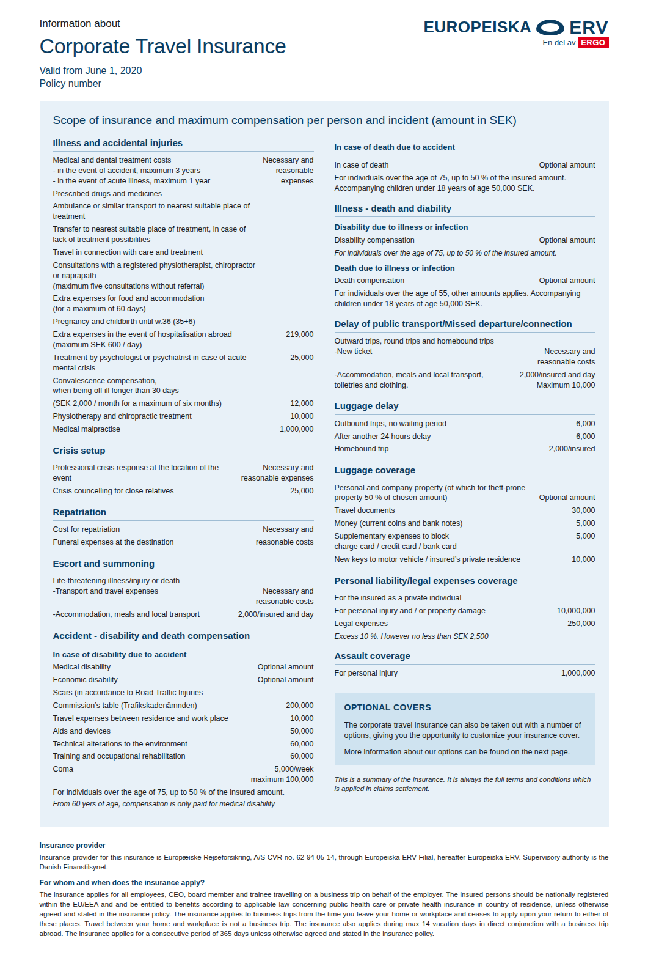Information about
Corporate Travel Insurance
Valid from June 1, 2020
Policy number
EUROPEISKA ERV
En del av ERGO
Scope of insurance and maximum compensation per person and incident (amount in SEK)
Illness and accidental injuries
| Medical and dental treatment costs - in the event of accident, maximum 3 years - in the event of acute illness, maximum 1 year | Necessary and reasonable expenses |
| Prescribed drugs and medicines | |
| Ambulance or similar transport to nearest suitable place of treatment | |
| Transfer to nearest suitable place of treatment, in case of lack of treatment possibilities | |
| Travel in connection with care and treatment | |
| Consultations with a registered physiotherapist, chiropractor or naprapath (maximum five consultations without referral) | |
| Extra expenses for food and accommodation (for a maximum of 60 days) | |
| Pregnancy and childbirth until w.36 (35+6) | |
| Extra expenses in the event of hospitalisation abroad (maximum SEK 600 / day) | 219,000 |
| Treatment by psychologist or psychiatrist in case of acute mental crisis | 25,000 |
| Convalescence compensation, when being off ill longer than 30 days | |
| (SEK 2,000 / month for a maximum of six months) | 12,000 |
| Physiotherapy and chiropractic treatment | 10,000 |
| Medical malpractise | 1,000,000 |
Crisis setup
| Professional crisis response at the location of the event | Necessary and reasonable expenses |
| Crisis councelling for close relatives | 25,000 |
Repatriation
| Cost for repatriation | Necessary and |
| Funeral expenses at the destination | reasonable costs |
Escort and summoning
| Life-threatening illness/injury or death -Transport and travel expenses | Necessary and reasonable costs |
| -Accommodation, meals and local transport | 2,000/insured and day |
Accident - disability and death compensation
In case of disability due to accident
| Medical disability | Optional amount |
| Economic disability | Optional amount |
| Scars (in accordance to Road Traffic Injuries | |
| Commission’s table (Trafikskadenämnden) | 200,000 |
| Travel expenses between residence and work place | 10,000 |
| Aids and devices | 50,000 |
| Technical alterations to the environment | 60,000 |
| Training and occupational rehabilitation | 60,000 |
| Coma | 5,000/week maximum 100,000 |
For individuals over the age of 75, up to 50 % of the insured amount.
From 60 yers of age, compensation is only paid for medical disability
In case of death due to accident
| In case of death | Optional amount |
For individuals over the age of 75, up to 50 % of the insured amount. Accompanying children under 18 years of age 50,000 SEK.
Illness - death and diability
Disability due to illness or infection
| Disability compensation | Optional amount |
For individuals over the age of 75, up to 50 % of the insured amount.
Death due to illness or infection
| Death compensation | Optional amount |
For individuals over the age of 55, other amounts applies. Accompanying children under 18 years of age 50,000 SEK.
Delay of public transport/Missed departure/connection
| Outward trips, round trips and homebound trips -New ticket | Necessary and reasonable costs |
| -Accommodation, meals and local transport, toiletries and clothing. | 2,000/insured and day Maximum 10,000 |
Luggage delay
| Outbound trips, no waiting period | 6,000 |
| After another 24 hours delay | 6,000 |
| Homebound trip | 2,000/insured |
Luggage coverage
| Personal and company property (of which for theft-prone property 50 % of chosen amount) | Optional amount |
| Travel documents | 30,000 |
| Money (current coins and bank notes) | 5,000 |
| Supplementary expenses to block charge card / credit card / bank card | 5,000 |
| New keys to motor vehicle / insured’s private residence | 10,000 |
Personal liability/legal expenses coverage
| For the insured as a private individual | |
| For personal injury and / or property damage | 10,000,000 |
| Legal expenses | 250,000 |
Excess 10 %. However no less than SEK 2,500
Assault coverage
| For personal injury | 1,000,000 |
Optional covers
The corporate travel insurance can also be taken out with a number of options, giving you the opportunity to customize your insurance cover.
More information about our options can be found on the next page.
This is a summary of the insurance. It is always the full terms and conditions which is applied in claims settlement.
Insurance provider
Insurance provider for this insurance is Europæiske Rejseforsikring, A/S CVR no. 62 94 05 14, through Europeiska ERV Filial, hereafter Europeiska ERV. Supervisory authority is the Danish Finanstilsynet.
For whom and when does the insurance apply?
The insurance applies for all employees, CEO, board member and trainee travelling on a business trip on behalf of the employer. The insured persons should be nationally registered within the EU/EEA and and be entitled to benefits according to applicable law concerning public health care or private health insurance in country of residence, unless otherwise agreed and stated in the insurance policy. The insurance applies to business trips from the time you leave your home or workplace and ceases to apply upon your return to either of these places. Travel between your home and workplace is not a business trip. The insurance also applies during max 14 vacation days in direct conjunction with a business trip abroad. The insurance applies for a consecutive period of 365 days unless otherwise agreed and stated in the insurance policy.